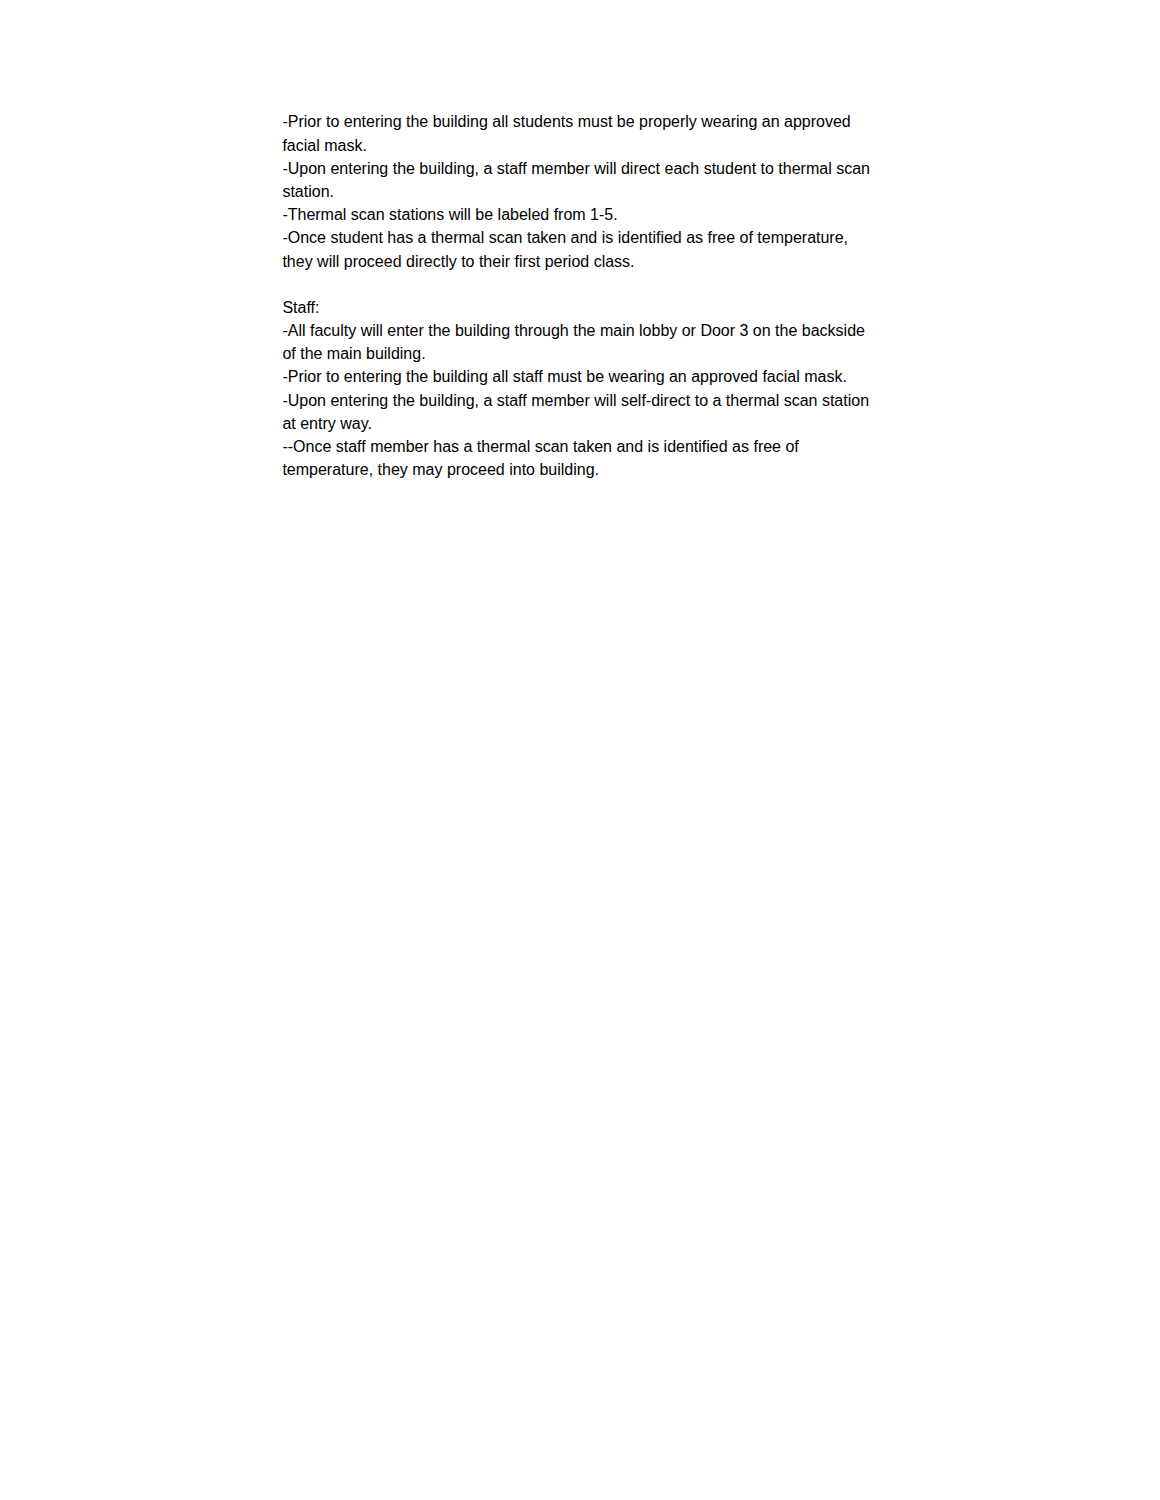-Prior to entering the building all students must be properly wearing an approved facial mask.
-Upon entering the building, a staff member will direct each student to thermal scan station.
-Thermal scan stations will be labeled from 1-5.
-Once student has a thermal scan taken and is identified as free of temperature, they will proceed directly to their first period class.
Staff:
-All faculty will enter the building through the main lobby or Door 3 on the backside of the main building.
-Prior to entering the building all staff must be wearing an approved facial mask.
-Upon entering the building, a staff member will self-direct to a thermal scan station at entry way.
--Once staff member has a thermal scan taken and is identified as free of temperature, they may proceed into building.